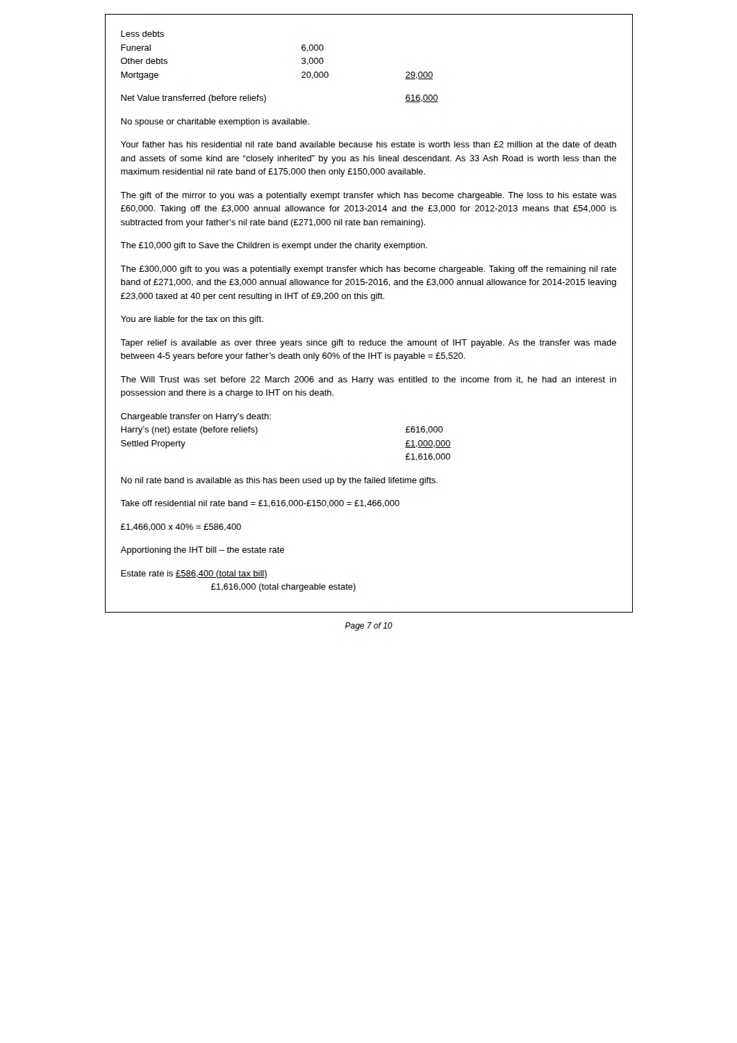| Less debts | | |
| Funeral | 6,000 | |
| Other debts | 3,000 | |
| Mortgage | 20,000 | 29,000 |
| Net Value transferred (before reliefs) | | 616,000 |
No spouse or charitable exemption is available.
Your father has his residential nil rate band available because his estate is worth less than £2 million at the date of death and assets of some kind are “closely inherited” by you as his lineal descendant. As 33 Ash Road is worth less than the maximum residential nil rate band of £175,000 then only £150,000 available.
The gift of the mirror to you was a potentially exempt transfer which has become chargeable. The loss to his estate was £60,000. Taking off the £3,000 annual allowance for 2013-2014 and the £3,000 for 2012-2013 means that £54,000 is subtracted from your father’s nil rate band (£271,000 nil rate ban remaining).
The £10,000 gift to Save the Children is exempt under the charity exemption.
The £300,000 gift to you was a potentially exempt transfer which has become chargeable. Taking off the remaining nil rate band of £271,000, and the £3,000 annual allowance for 2015-2016, and the £3,000 annual allowance for 2014-2015 leaving £23,000 taxed at 40 per cent resulting in IHT of £9,200 on this gift.
You are liable for the tax on this gift.
Taper relief is available as over three years since gift to reduce the amount of IHT payable. As the transfer was made between 4-5 years before your father’s death only 60% of the IHT is payable = £5,520.
The Will Trust was set before 22 March 2006 and as Harry was entitled to the income from it, he had an interest in possession and there is a charge to IHT on his death.
| Chargeable transfer on Harry’s death: |
| Harry’s (net) estate (before reliefs) | | £616,000 |
| Settled Property | | £1,000,000 |
| | | £1,616,000 |
No nil rate band is available as this has been used up by the failed lifetime gifts.
Take off residential nil rate band = £1,616,000-£150,000 = £1,466,000
£1,466,000 x 40% = £586,400
Apportioning the IHT bill – the estate rate
Estate rate is £586,400 (total tax bill)
£1,616,000 (total chargeable estate)
Page 7 of 10